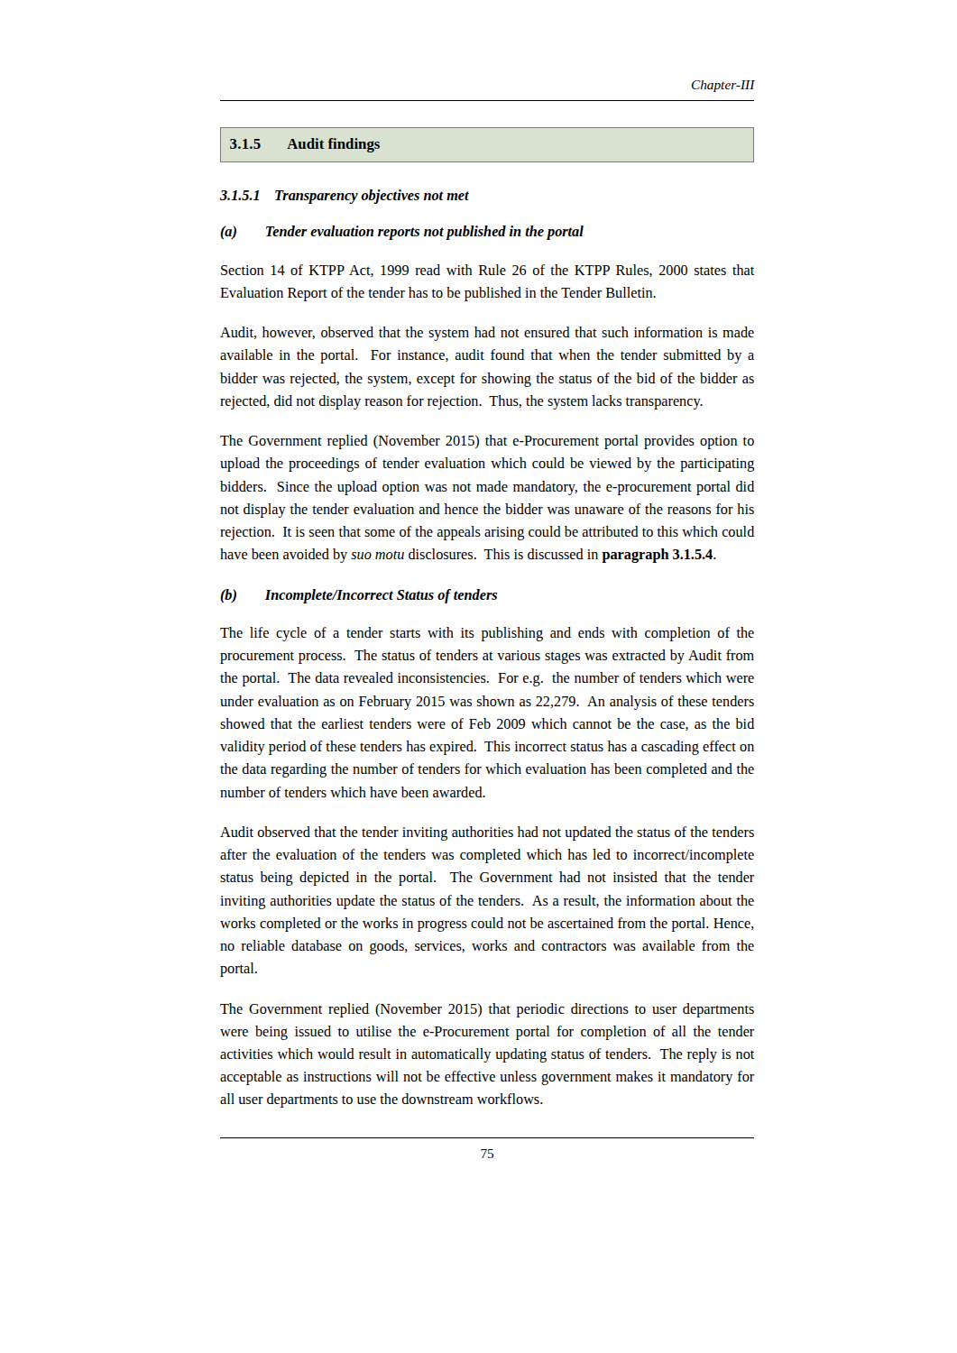Chapter-III
3.1.5 Audit findings
3.1.5.1 Transparency objectives not met
(a) Tender evaluation reports not published in the portal
Section 14 of KTPP Act, 1999 read with Rule 26 of the KTPP Rules, 2000 states that Evaluation Report of the tender has to be published in the Tender Bulletin.
Audit, however, observed that the system had not ensured that such information is made available in the portal. For instance, audit found that when the tender submitted by a bidder was rejected, the system, except for showing the status of the bid of the bidder as rejected, did not display reason for rejection. Thus, the system lacks transparency.
The Government replied (November 2015) that e-Procurement portal provides option to upload the proceedings of tender evaluation which could be viewed by the participating bidders. Since the upload option was not made mandatory, the e-procurement portal did not display the tender evaluation and hence the bidder was unaware of the reasons for his rejection. It is seen that some of the appeals arising could be attributed to this which could have been avoided by suo motu disclosures. This is discussed in paragraph 3.1.5.4.
(b) Incomplete/Incorrect Status of tenders
The life cycle of a tender starts with its publishing and ends with completion of the procurement process. The status of tenders at various stages was extracted by Audit from the portal. The data revealed inconsistencies. For e.g. the number of tenders which were under evaluation as on February 2015 was shown as 22,279. An analysis of these tenders showed that the earliest tenders were of Feb 2009 which cannot be the case, as the bid validity period of these tenders has expired. This incorrect status has a cascading effect on the data regarding the number of tenders for which evaluation has been completed and the number of tenders which have been awarded.
Audit observed that the tender inviting authorities had not updated the status of the tenders after the evaluation of the tenders was completed which has led to incorrect/incomplete status being depicted in the portal. The Government had not insisted that the tender inviting authorities update the status of the tenders. As a result, the information about the works completed or the works in progress could not be ascertained from the portal. Hence, no reliable database on goods, services, works and contractors was available from the portal.
The Government replied (November 2015) that periodic directions to user departments were being issued to utilise the e-Procurement portal for completion of all the tender activities which would result in automatically updating status of tenders. The reply is not acceptable as instructions will not be effective unless government makes it mandatory for all user departments to use the downstream workflows.
75